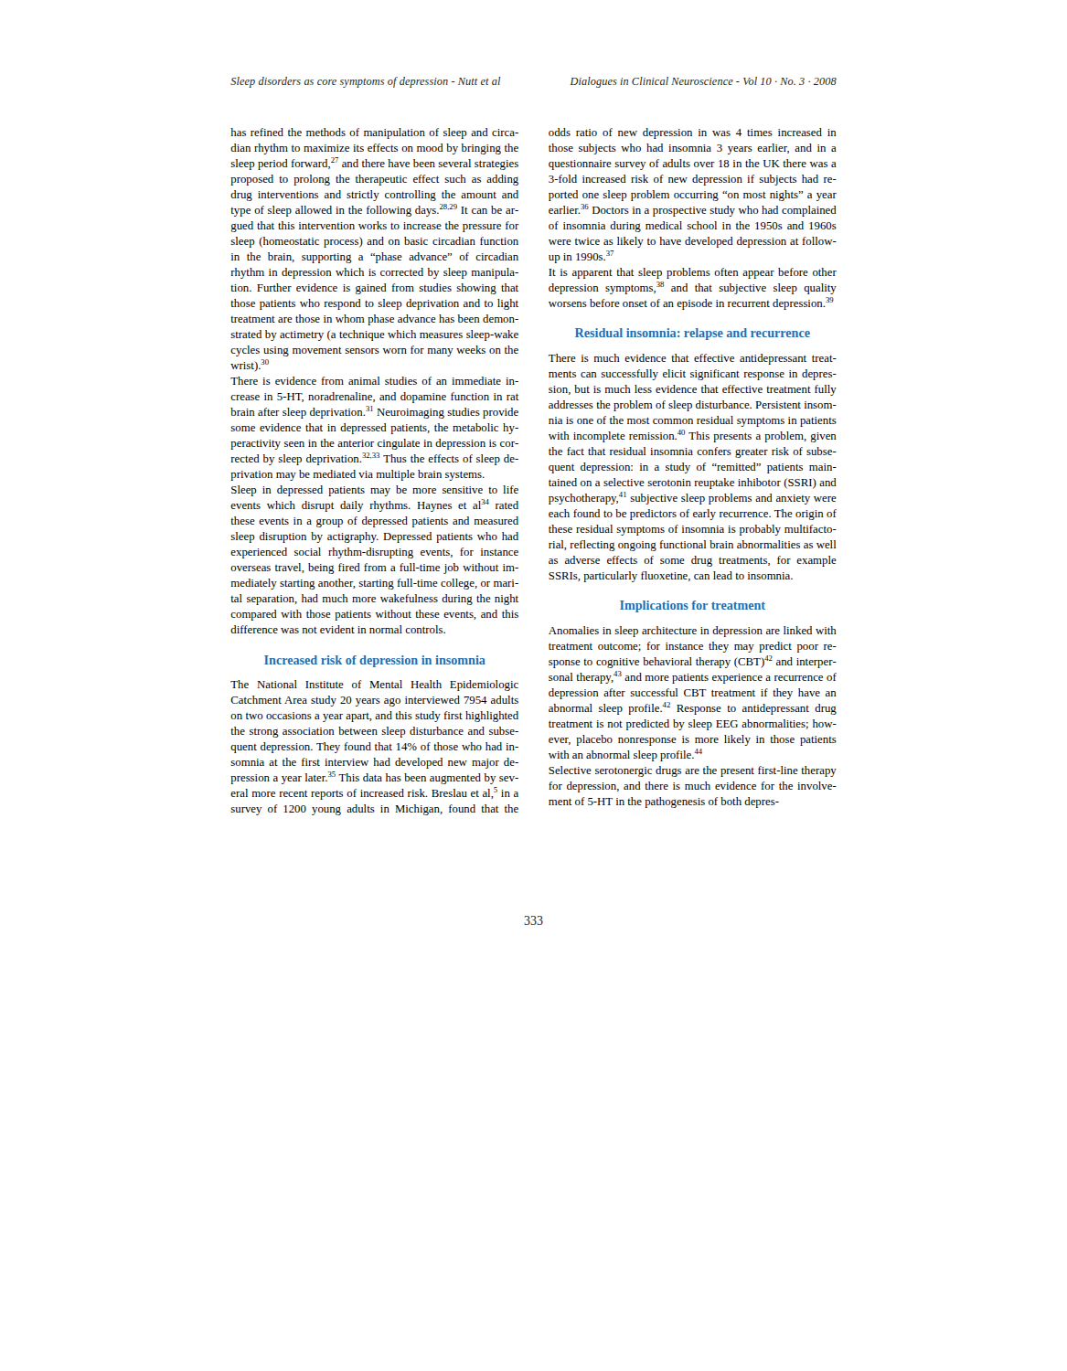Sleep disorders as core symptoms of depression - Nutt et al Dialogues in Clinical Neuroscience - Vol 10 · No. 3 · 2008
has refined the methods of manipulation of sleep and circadian rhythm to maximize its effects on mood by bringing the sleep period forward,27 and there have been several strategies proposed to prolong the therapeutic effect such as adding drug interventions and strictly controlling the amount and type of sleep allowed in the following days.28,29 It can be argued that this intervention works to increase the pressure for sleep (homeostatic process) and on basic circadian function in the brain, supporting a “phase advance” of circadian rhythm in depression which is corrected by sleep manipulation. Further evidence is gained from studies showing that those patients who respond to sleep deprivation and to light treatment are those in whom phase advance has been demonstrated by actimetry (a technique which measures sleep-wake cycles using movement sensors worn for many weeks on the wrist).30
There is evidence from animal studies of an immediate increase in 5-HT, noradrenaline, and dopamine function in rat brain after sleep deprivation.31 Neuroimaging studies provide some evidence that in depressed patients, the metabolic hyperactivity seen in the anterior cingulate in depression is corrected by sleep deprivation.32,33 Thus the effects of sleep deprivation may be mediated via multiple brain systems.
Sleep in depressed patients may be more sensitive to life events which disrupt daily rhythms. Haynes et al34 rated these events in a group of depressed patients and measured sleep disruption by actigraphy. Depressed patients who had experienced social rhythm-disrupting events, for instance overseas travel, being fired from a full-time job without immediately starting another, starting full-time college, or marital separation, had much more wakefulness during the night compared with those patients without these events, and this difference was not evident in normal controls.
Increased risk of depression in insomnia
The National Institute of Mental Health Epidemiologic Catchment Area study 20 years ago interviewed 7954 adults on two occasions a year apart, and this study first highlighted the strong association between sleep disturbance and subsequent depression. They found that 14% of those who had insomnia at the first interview had developed new major depression a year later.35 This data has been augmented by several more recent reports of increased risk. Breslau et al,5 in a survey of 1200 young adults in Michigan, found that the odds ratio of new depression in was 4 times increased in those subjects who had insomnia 3 years earlier, and in a questionnaire survey of adults over 18 in the UK there was a 3-fold increased risk of new depression if subjects had reported one sleep problem occurring “on most nights” a year earlier.36 Doctors in a prospective study who had complained of insomnia during medical school in the 1950s and 1960s were twice as likely to have developed depression at follow-up in 1990s.37
It is apparent that sleep problems often appear before other depression symptoms,38 and that subjective sleep quality worsens before onset of an episode in recurrent depression.39
Residual insomnia: relapse and recurrence
There is much evidence that effective antidepressant treatments can successfully elicit significant response in depression, but is much less evidence that effective treatment fully addresses the problem of sleep disturbance. Persistent insomnia is one of the most common residual symptoms in patients with incomplete remission.40 This presents a problem, given the fact that residual insomnia confers greater risk of subsequent depression: in a study of “remitted” patients maintained on a selective serotonin reuptake inhibotor (SSRI) and psychotherapy,41 subjective sleep problems and anxiety were each found to be predictors of early recurrence. The origin of these residual symptoms of insomnia is probably multifactorial, reflecting ongoing functional brain abnormalities as well as adverse effects of some drug treatments, for example SSRIs, particularly fluoxetine, can lead to insomnia.
Implications for treatment
Anomalies in sleep architecture in depression are linked with treatment outcome; for instance they may predict poor response to cognitive behavioral therapy (CBT)42 and interpersonal therapy,43 and more patients experience a recurrence of depression after successful CBT treatment if they have an abnormal sleep profile.42 Response to antidepressant drug treatment is not predicted by sleep EEG abnormalities; however, placebo nonresponse is more likely in those patients with an abnormal sleep profile.44
Selective serotonergic drugs are the present first-line therapy for depression, and there is much evidence for the involvement of 5-HT in the pathogenesis of both depres-
333